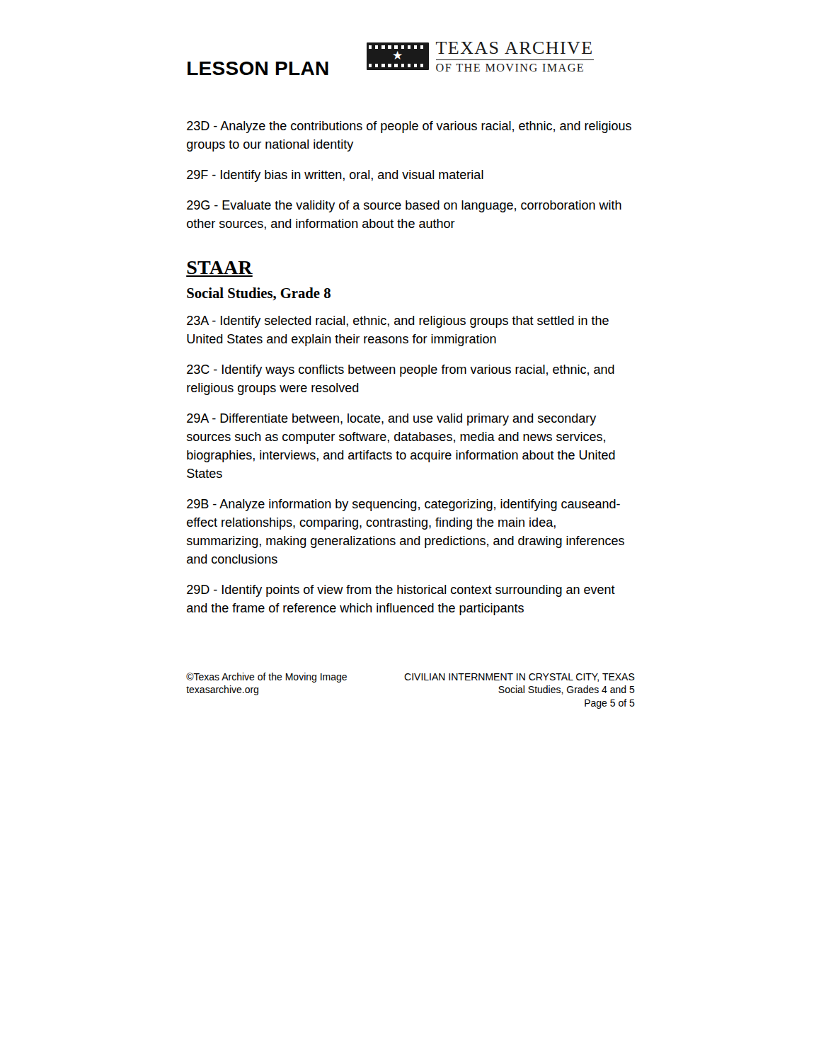LESSON PLAN
★
TEXAS ARCHIVE
OF THE MOVING IMAGE
23D - Analyze the contributions of people of various racial, ethnic, and religious groups to our national identity
29F - Identify bias in written, oral, and visual material
29G - Evaluate the validity of a source based on language, corroboration with other sources, and information about the author
STAAR
Social Studies, Grade 8
23A - Identify selected racial, ethnic, and religious groups that settled in the United States and explain their reasons for immigration
23C - Identify ways conflicts between people from various racial, ethnic, and religious groups were resolved
29A - Differentiate between, locate, and use valid primary and secondary sources such as computer software, databases, media and news services, biographies, interviews, and artifacts to acquire information about the United States
29B - Analyze information by sequencing, categorizing, identifying causeand-effect relationships, comparing, contrasting, finding the main idea, summarizing, making generalizations and predictions, and drawing inferences and conclusions
29D - Identify points of view from the historical context surrounding an event and the frame of reference which influenced the participants
©Texas Archive of the Moving Image
texasarchive.org
CIVILIAN INTERNMENT IN CRYSTAL CITY, TEXAS
Social Studies, Grades 4 and 5
Page 5 of 5